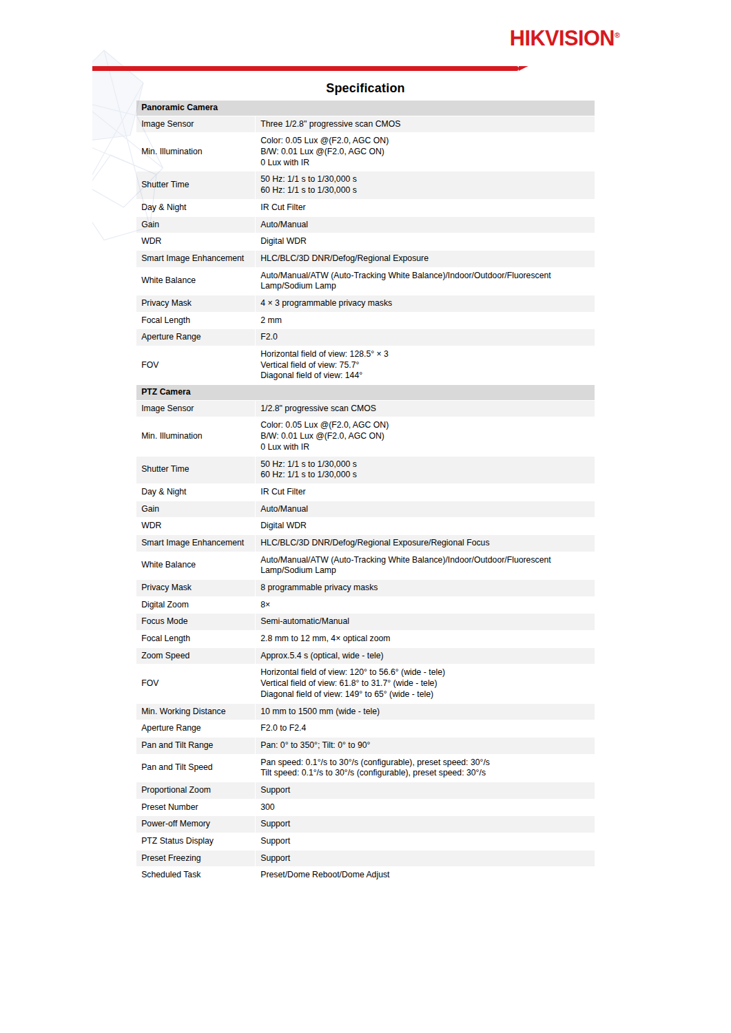HIKVISION®
Specification
| Panoramic Camera |
| Image Sensor | Three 1/2.8" progressive scan CMOS |
| Min. Illumination | Color: 0.05 Lux @(F2.0, AGC ON) B/W: 0.01 Lux @(F2.0, AGC ON) 0 Lux with IR |
| Shutter Time | 50 Hz: 1/1 s to 1/30,000 s 60 Hz: 1/1 s to 1/30,000 s |
| Day & Night | IR Cut Filter |
| Gain | Auto/Manual |
| WDR | Digital WDR |
| Smart Image Enhancement | HLC/BLC/3D DNR/Defog/Regional Exposure |
| White Balance | Auto/Manual/ATW (Auto-Tracking White Balance)/Indoor/Outdoor/Fluorescent Lamp/Sodium Lamp |
| Privacy Mask | 4 × 3 programmable privacy masks |
| Focal Length | 2 mm |
| Aperture Range | F2.0 |
| FOV | Horizontal field of view: 128.5° × 3 Vertical field of view: 75.7° Diagonal field of view: 144° |
| PTZ Camera |
| Image Sensor | 1/2.8" progressive scan CMOS |
| Min. Illumination | Color: 0.05 Lux @(F2.0, AGC ON) B/W: 0.01 Lux @(F2.0, AGC ON) 0 Lux with IR |
| Shutter Time | 50 Hz: 1/1 s to 1/30,000 s 60 Hz: 1/1 s to 1/30,000 s |
| Day & Night | IR Cut Filter |
| Gain | Auto/Manual |
| WDR | Digital WDR |
| Smart Image Enhancement | HLC/BLC/3D DNR/Defog/Regional Exposure/Regional Focus |
| White Balance | Auto/Manual/ATW (Auto-Tracking White Balance)/Indoor/Outdoor/Fluorescent Lamp/Sodium Lamp |
| Privacy Mask | 8 programmable privacy masks |
| Digital Zoom | 8× |
| Focus Mode | Semi-automatic/Manual |
| Focal Length | 2.8 mm to 12 mm, 4× optical zoom |
| Zoom Speed | Approx.5.4 s (optical, wide - tele) |
| FOV | Horizontal field of view: 120° to 56.6° (wide - tele) Vertical field of view: 61.8° to 31.7° (wide - tele) Diagonal field of view: 149° to 65° (wide - tele) |
| Min. Working Distance | 10 mm to 1500 mm (wide - tele) |
| Aperture Range | F2.0 to F2.4 |
| Pan and Tilt Range | Pan: 0° to 350°; Tilt: 0° to 90° |
| Pan and Tilt Speed | Pan speed: 0.1°/s to 30°/s (configurable), preset speed: 30°/s Tilt speed: 0.1°/s to 30°/s (configurable), preset speed: 30°/s |
| Proportional Zoom | Support |
| Preset Number | 300 |
| Power-off Memory | Support |
| PTZ Status Display | Support |
| Preset Freezing | Support |
| Scheduled Task | Preset/Dome Reboot/Dome Adjust |